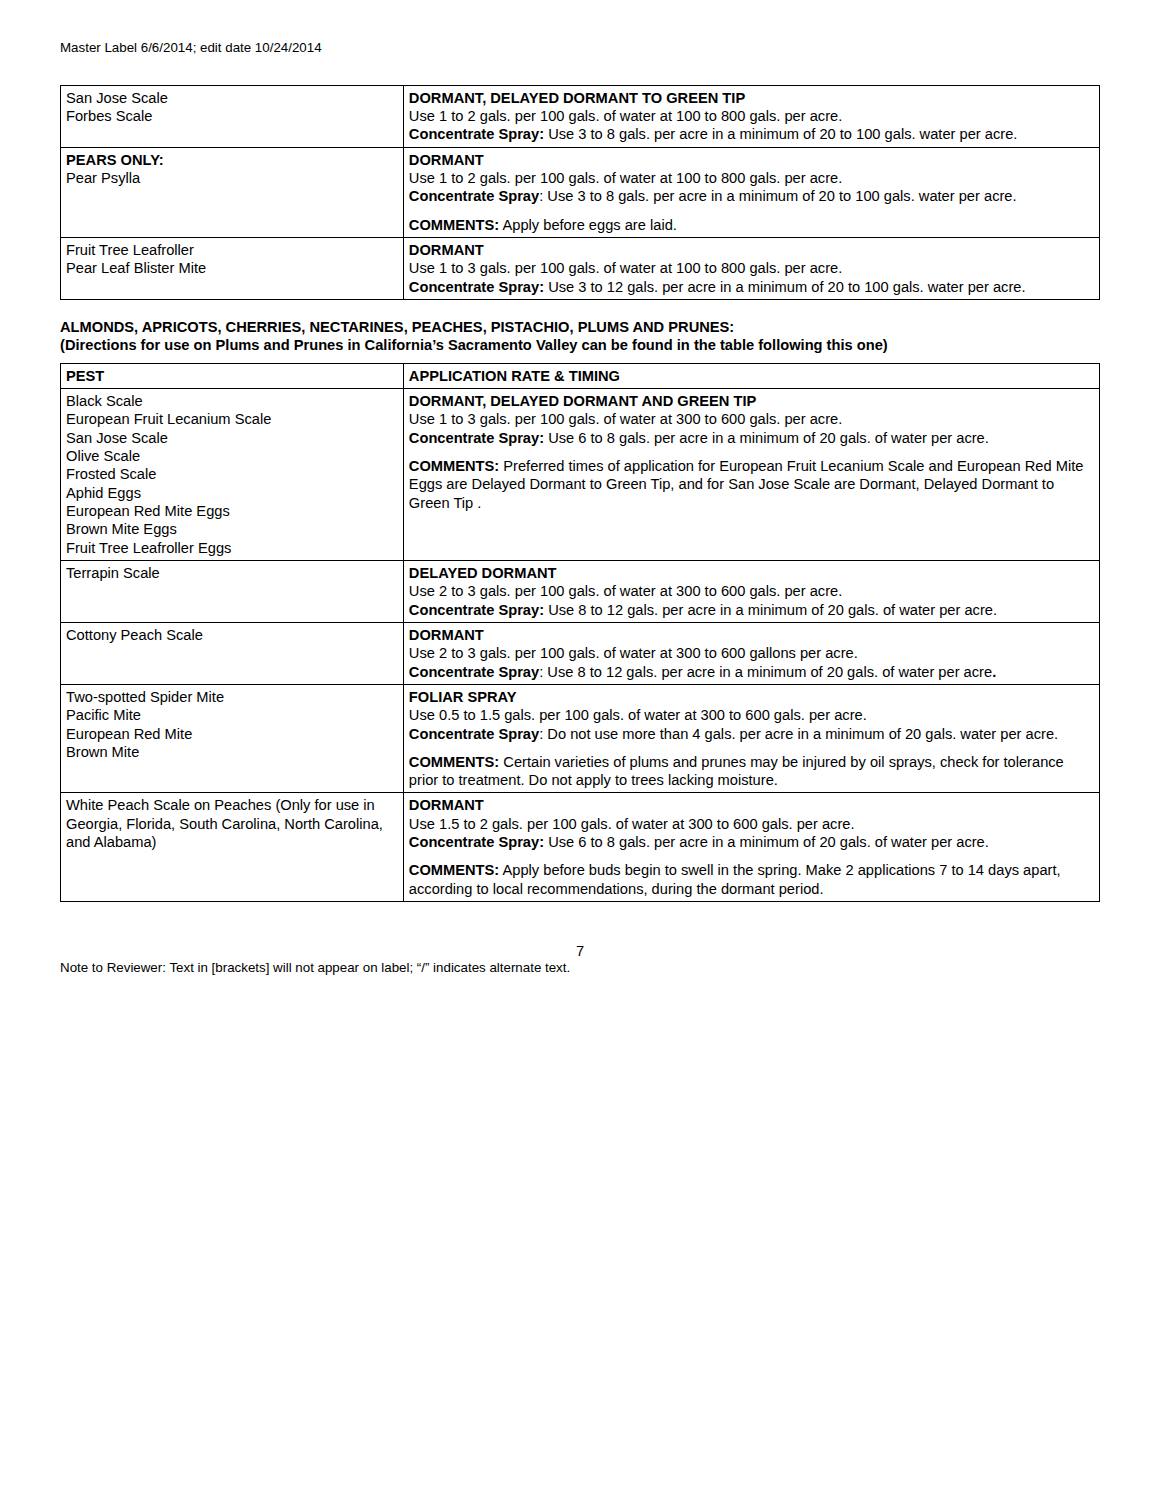Master Label 6/6/2014; edit date 10/24/2014
| San Jose Scale Forbes Scale | DORMANT, DELAYED DORMANT TO GREEN TIP Use 1 to 2 gals. per 100 gals. of water at 100 to 800 gals. per acre. Concentrate Spray: Use 3 to 8 gals. per acre in a minimum of 20 to 100 gals. water per acre. |
| PEARS ONLY: Pear Psylla | DORMANT Use 1 to 2 gals. per 100 gals. of water at 100 to 800 gals. per acre. Concentrate Spray : Use 3 to 8 gals. per acre in a minimum of 20 to 100 gals. water per acre. COMMENTS: Apply before eggs are laid. |
| Fruit Tree Leafroller Pear Leaf Blister Mite | DORMANT Use 1 to 3 gals. per 100 gals. of water at 100 to 800 gals. per acre. Concentrate Spray: Use 3 to 12 gals. per acre in a minimum of 20 to 100 gals. water per acre. |
ALMONDS, APRICOTS, CHERRIES, NECTARINES, PEACHES, PISTACHIO, PLUMS AND PRUNES:
(Directions for use on Plums and Prunes in California’s Sacramento Valley can be found in the table following this one)
| PEST | APPLICATION RATE & TIMING |
| --- | --- |
| Black Scale European Fruit Lecanium Scale San Jose Scale Olive Scale Frosted Scale Aphid Eggs European Red Mite Eggs Brown Mite Eggs Fruit Tree Leafroller Eggs | DORMANT, DELAYED DORMANT AND GREEN TIP Use 1 to 3 gals. per 100 gals. of water at 300 to 600 gals. per acre. Concentrate Spray: Use 6 to 8 gals. per acre in a minimum of 20 gals. of water per acre. COMMENTS: Preferred times of application for European Fruit Lecanium Scale and European Red Mite Eggs are Delayed Dormant to Green Tip, and for San Jose Scale are Dormant, Delayed Dormant to Green Tip . |
| Terrapin Scale | DELAYED DORMANT Use 2 to 3 gals. per 100 gals. of water at 300 to 600 gals. per acre. Concentrate Spray: Use 8 to 12 gals. per acre in a minimum of 20 gals. of water per acre. |
| Cottony Peach Scale | DORMANT Use 2 to 3 gals. per 100 gals. of water at 300 to 600 gallons per acre. Concentrate Spray : Use 8 to 12 gals. per acre in a minimum of 20 gals. of water per acre . |
| Two-spotted Spider Mite Pacific Mite European Red Mite Brown Mite | FOLIAR SPRAY Use 0.5 to 1.5 gals. per 100 gals. of water at 300 to 600 gals. per acre. Concentrate Spray : Do not use more than 4 gals. per acre in a minimum of 20 gals. water per acre. COMMENTS: Certain varieties of plums and prunes may be injured by oil sprays, check for tolerance prior to treatment. Do not apply to trees lacking moisture. |
| White Peach Scale on Peaches (Only for use in Georgia, Florida, South Carolina, North Carolina, and Alabama) | DORMANT Use 1.5 to 2 gals. per 100 gals. of water at 300 to 600 gals. per acre. Concentrate Spray: Use 6 to 8 gals. per acre in a minimum of 20 gals. of water per acre. COMMENTS: Apply before buds begin to swell in the spring. Make 2 applications 7 to 14 days apart, according to local recommendations, during the dormant period. |
7
Note to Reviewer: Text in [brackets] will not appear on label; “/” indicates alternate text.